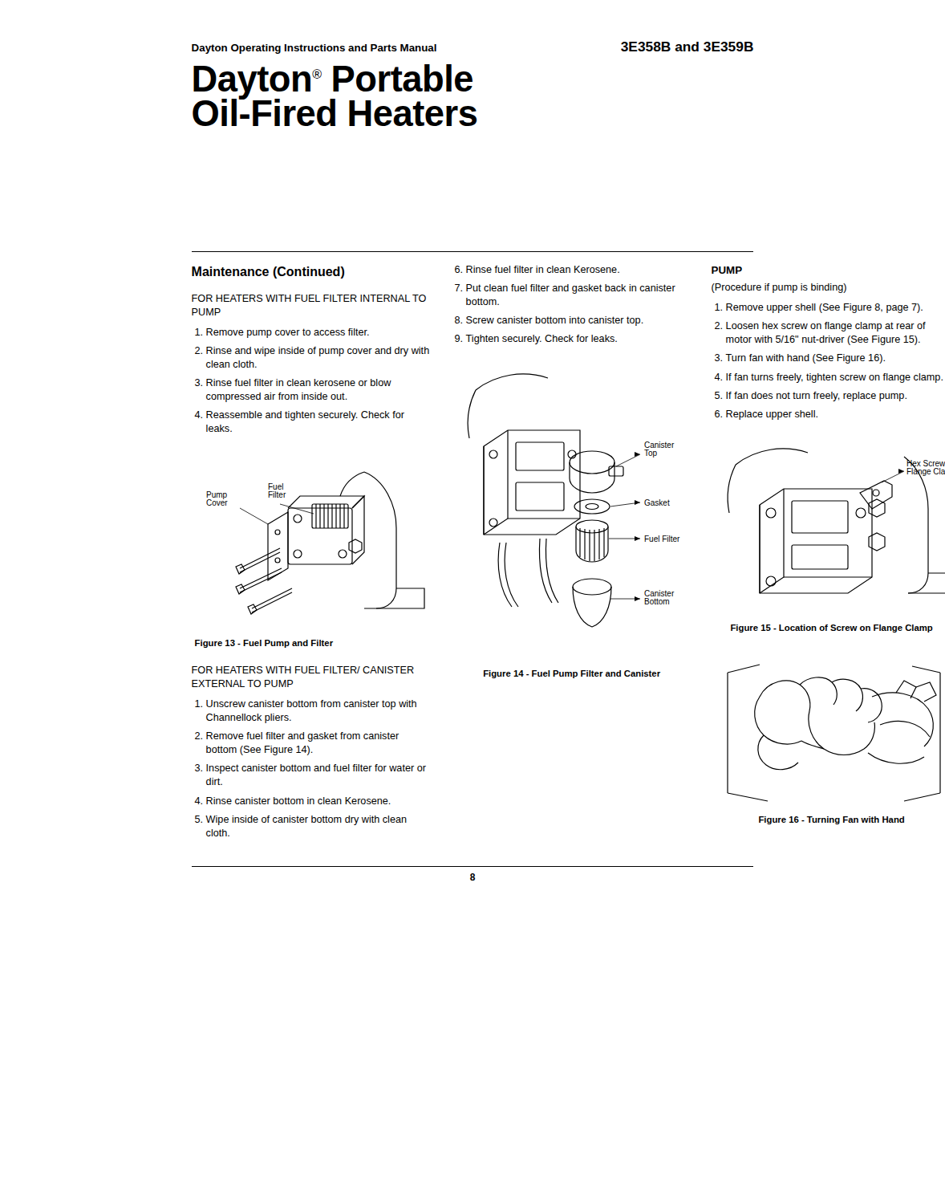Dayton Operating Instructions and Parts Manual
3E358B and 3E359B
Dayton® Portable
Oil-Fired Heaters
Maintenance (Continued)
For heaters with fuel filter internal to pump
Remove pump cover to access filter.
Rinse and wipe inside of pump cover and dry with clean cloth.
Rinse fuel filter in clean kerosene or blow compressed air from inside out.
Reassemble and tighten securely. Check for leaks.
Pump Cover Fuel Filter
Figure 13 - Fuel Pump and Filter
For heaters with fuel filter/ canister external to pump
Unscrew canister bottom from canister top with Channellock pliers.
Remove fuel filter and gasket from canister bottom (See Figure 14).
Inspect canister bottom and fuel filter for water or dirt.
Rinse canister bottom in clean Kerosene.
Wipe inside of canister bottom dry with clean cloth.
Rinse fuel filter in clean Kerosene.
Put clean fuel filter and gasket back in canister bottom.
Screw canister bottom into canister top.
Tighten securely. Check for leaks.
Canister Top Gasket Fuel Filter Canister Bottom
Figure 14 - Fuel Pump Filter and Canister
PUMP
(Procedure if pump is binding)
Remove upper shell (See Figure 8, page 7).
Loosen hex screw on flange clamp at rear of motor with 5/16" nut-driver (See Figure 15).
Turn fan with hand (See Figure 16).
If fan turns freely, tighten screw on flange clamp.
If fan does not turn freely, replace pump.
Replace upper shell.
Hex Screw On Flange Clamp
Figure 15 - Location of Screw on Flange Clamp
Figure 16 - Turning Fan with Hand
8